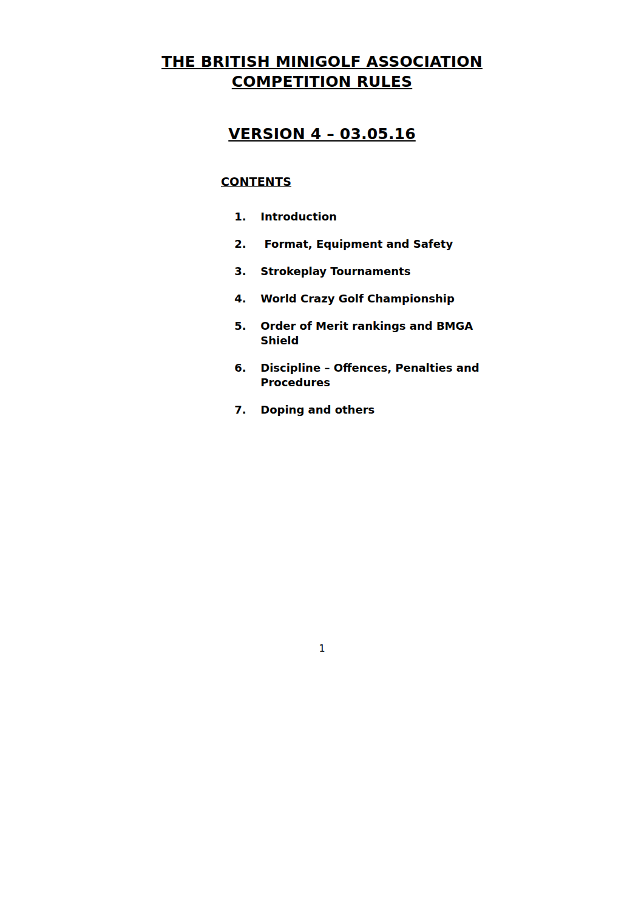THE BRITISH MINIGOLF ASSOCIATION
COMPETITION RULES
VERSION 4 – 03.05.16
CONTENTS
Introduction
Format, Equipment and Safety
Strokeplay Tournaments
World Crazy Golf Championship
Order of Merit rankings and BMGA Shield
Discipline – Offences, Penalties and Procedures
Doping and others
1